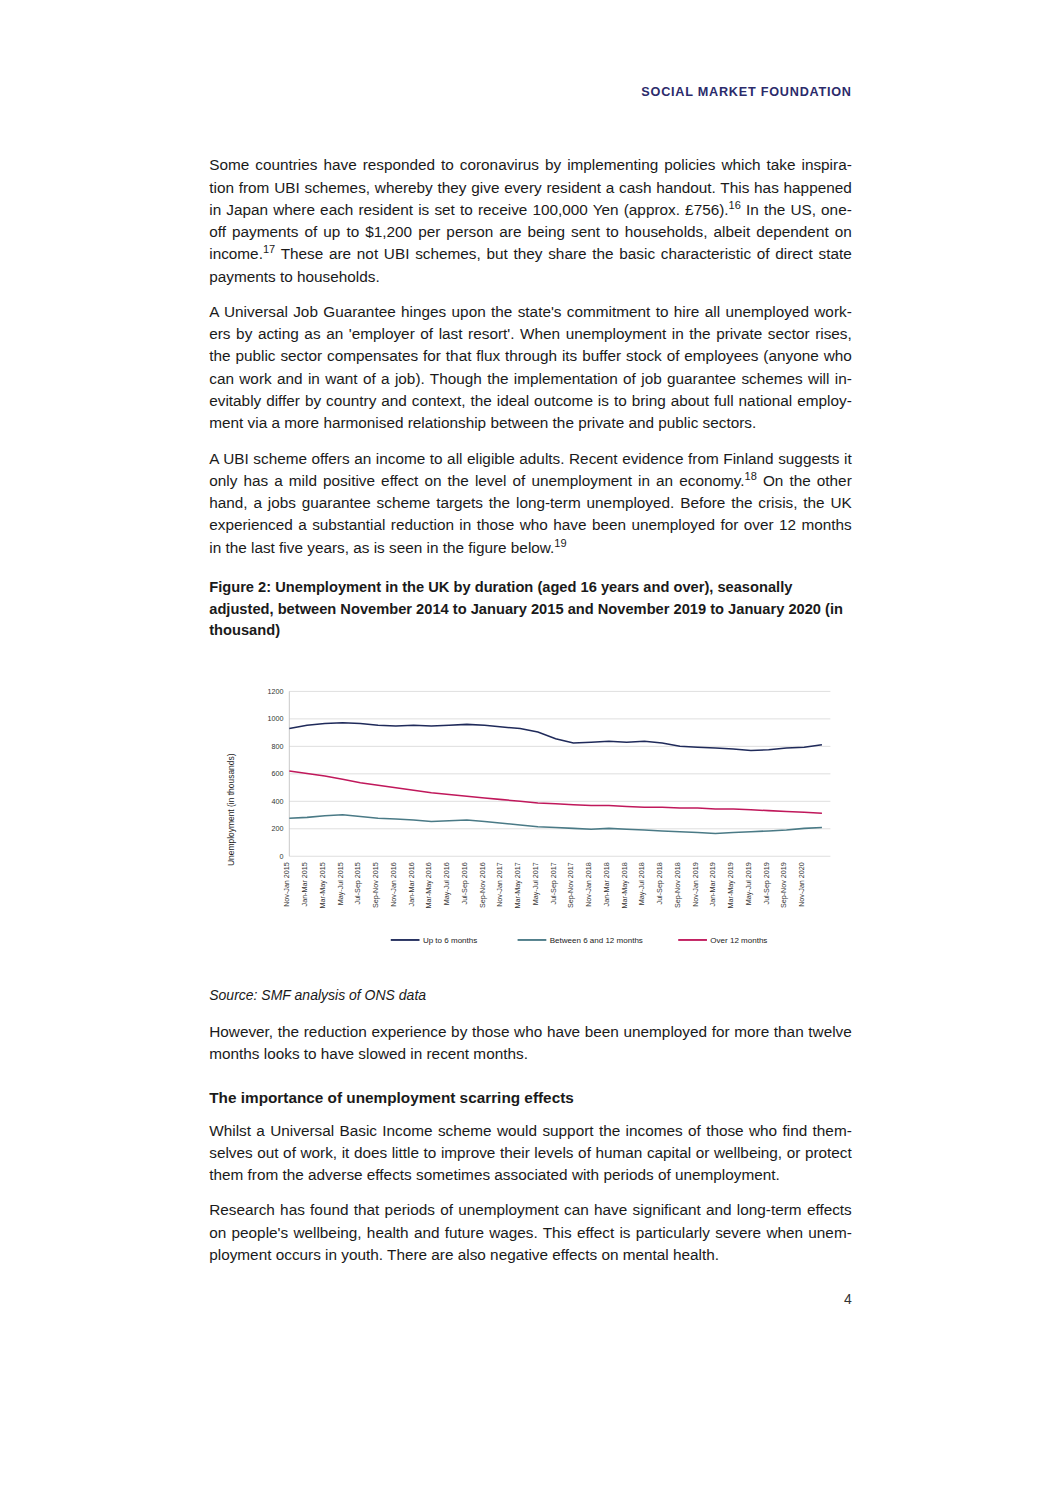SOCIAL MARKET FOUNDATION
Some countries have responded to coronavirus by implementing policies which take inspiration from UBI schemes, whereby they give every resident a cash handout. This has happened in Japan where each resident is set to receive 100,000 Yen (approx. £756).16 In the US, one-off payments of up to $1,200 per person are being sent to households, albeit dependent on income.17 These are not UBI schemes, but they share the basic characteristic of direct state payments to households.
A Universal Job Guarantee hinges upon the state's commitment to hire all unemployed workers by acting as an 'employer of last resort'. When unemployment in the private sector rises, the public sector compensates for that flux through its buffer stock of employees (anyone who can work and in want of a job). Though the implementation of job guarantee schemes will inevitably differ by country and context, the ideal outcome is to bring about full national employment via a more harmonised relationship between the private and public sectors.
A UBI scheme offers an income to all eligible adults. Recent evidence from Finland suggests it only has a mild positive effect on the level of unemployment in an economy.18 On the other hand, a jobs guarantee scheme targets the long-term unemployed. Before the crisis, the UK experienced a substantial reduction in those who have been unemployed for over 12 months in the last five years, as is seen in the figure below.19
Figure 2: Unemployment in the UK by duration (aged 16 years and over), seasonally adjusted, between November 2014 to January 2015 and November 2019 to January 2020 (in thousand)
0 200 400 600 800 1000 1200 Unemployment (in thousands) Nov-Jan 2015 Jan-Mar 2015 Mar-May 2015 May-Jul 2015 Jul-Sep 2015 Sep-Nov 2015 Nov-Jan 2016 Jan-Mar 2016 Mar-May 2016 May-Jul 2016 Jul-Sep 2016 Sep-Nov 2016 Nov-Jan 2017 Mar-May 2017 May-Jul 2017 Jul-Sep 2017 Sep-Nov 2017 Nov-Jan 2018 Jan-Mar 2018 Mar-May 2018 May-Jul 2018 Jul-Sep 2018 Sep-Nov 2018 Nov-Jan 2019 Jan-Mar 2019 Mar-May 2019 May-Jul 2019 Jul-Sep 2019 Sep-Nov 2019 Nov-Jan 2020 Up to 6 months Between 6 and 12 months Over 12 months
Source: SMF analysis of ONS data
However, the reduction experience by those who have been unemployed for more than twelve months looks to have slowed in recent months.
The importance of unemployment scarring effects
Whilst a Universal Basic Income scheme would support the incomes of those who find themselves out of work, it does little to improve their levels of human capital or wellbeing, or protect them from the adverse effects sometimes associated with periods of unemployment.
Research has found that periods of unemployment can have significant and long-term effects on people's wellbeing, health and future wages. This effect is particularly severe when unemployment occurs in youth. There are also negative effects on mental health.
4